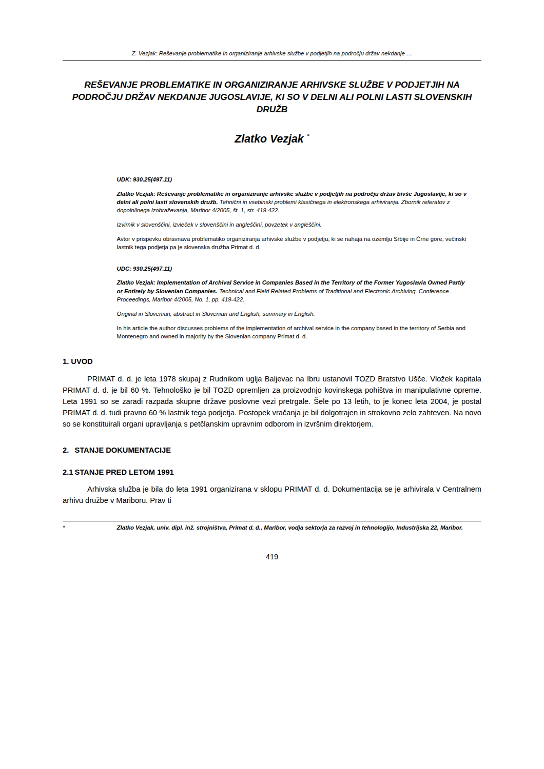Z. Vezjak: Reševanje problematike in organiziranje arhivske službe v podjetjih na področju držav nekdanje …
REŠEVANJE PROBLEMATIKE IN ORGANIZIRANJE ARHIVSKE SLUŽBE V PODJETJIH NA PODROČJU DRŽAV NEKDANJE JUGOSLAVIJE, KI SO V DELNI ALI POLNI LASTI SLOVENSKIH DRUŽB
Zlatko Vezjak *
UDK: 930.25(497.11)
Zlatko Vezjak: Reševanje problematike in organiziranje arhivske službe v podjetjih na področju držav bivše Jugoslavije, ki so v delni ali polni lasti slovenskih družb. Tehnični in vsebinski problemi klasičnega in elektronskega arhiviranja. Zbornik referatov z dopolnilnega izobraževanja, Maribor 4/2005, št. 1, str. 419-422.
Izvirnik v slovenščini, izvleček v slovenščini in angleščini, povzetek v angleščini.
Avtor v prispevku obravnava problematiko organiziranja arhivske službe v podjetju, ki se nahaja na ozemlju Srbije in Črne gore, večinski lastnik tega podjetja pa je slovenska družba Primat d. d.
UDC: 930.25(497.11)
Zlatko Vezjak: Implementation of Archival Service in Companies Based in the Territory of the Former Yugoslavia Owned Partly or Entirely by Slovenian Companies. Technical and Field Related Problems of Traditional and Electronic Archiving. Conference Proceedings, Maribor 4/2005, No. 1, pp. 419-422.
Original in Slovenian, abstract in Slovenian and English, summary in English.
In his article the author discusses problems of the implementation of archival service in the company based in the territory of Serbia and Montenegro and owned in majority by the Slovenian company Primat d. d.
1. UVOD
PRIMAT d. d. je leta 1978 skupaj z Rudnikom ugljа Baljevac na Ibru ustanovil TOZD Bratstvo Ušče. Vložek kapitala PRIMAT d. d. je bil 60 %. Tehnološko je bil TOZD opremljen za proizvodnjo kovinskega pohištva in manipulativne opreme. Leta 1991 so se zaradi razpada skupne države poslovne vezi pretrgale. Šele po 13 letih, to je konec leta 2004, je postal PRIMAT d. d. tudi pravno 60 % lastnik tega podjetja. Postopek vračanja je bil dolgotrajen in strokovno zelo zahteven. Na novo so se konstituirali organi upravljanja s petčlanskim upravnim odborom in izvršnim direktorjem.
2. STANJE DOKUMENTACIJE
2.1 STANJE PRED LETOM 1991
Arhivska služba je bila do leta 1991 organizirana v sklopu PRIMAT d. d. Dokumentacija se je arhivirala v Centralnem arhivu družbe v Mariboru. Prav ti
*
Zlatko Vezjak, univ. dipl. inž. strojništva, Primat d. d., Maribor, vodja sektorja za razvoj in tehnologijo, Industrijska 22, Maribor.
419